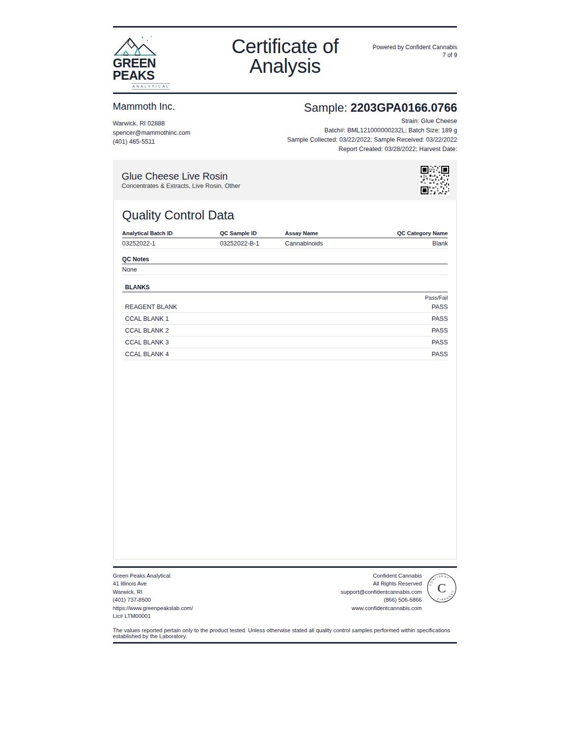GREEN PEAKS
ANALYTICAL
Certificate of Analysis
Powered by Confident Cannabis
7 of 9
Mammoth Inc.
Warwick, RI 02888
spencer@mammothinc.com
(401) 465-5511
Sample: 2203GPA0166.0766
Strain: Glue Cheese
Batch#: BML121000000232L; Batch Size: 189 g
Sample Collected: 03/22/2022; Sample Received: 03/22/2022
Report Created: 03/28/2022; Harvest Date:
Glue Cheese Live Rosin
Concentrates & Extracts, Live Rosin, Other
Quality Control Data
| Analytical Batch ID | QC Sample ID | Assay Name | QC Category Name |
| --- | --- | --- | --- |
| 03252022-1 | 03252022-B-1 | Cannabinoids | Blank |
QC Notes
None
BLANKS
| | Pass/Fail |
| REAGENT BLANK | PASS |
| CCAL BLANK 1 | PASS |
| CCAL BLANK 2 | PASS |
| CCAL BLANK 3 | PASS |
| CCAL BLANK 4 | PASS |
Green Peaks Analytical
41 Illinois Ave
Warwick, RI
(401) 737-8500
https://www.greenpeakslab.com/
Lic# LTM00001
Confident Cannabis
All Rights Reserved
support@confidentcannabis.com
(866) 506-5866
www.confidentcannabis.com
C CONFIDENT CANNABIS
The values reported pertain only to the product tested. Unless otherwise stated all quality control samples performed within specifications established by the Laboratory.